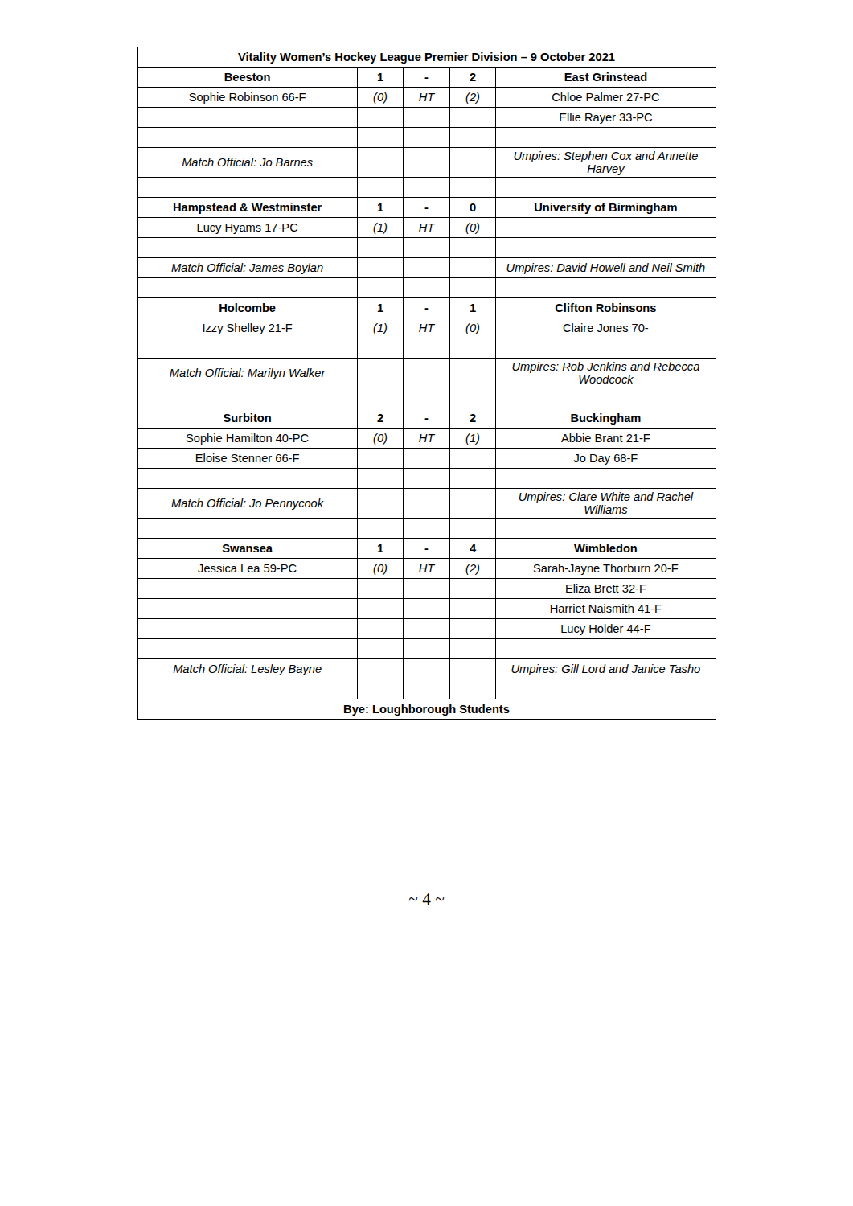| Vitality Women’s Hockey League Premier Division – 9 October 2021 |
| Beeston | 1 | - | 2 | East Grinstead |
| Sophie Robinson 66-F | (0) | HT | (2) | Chloe Palmer 27-PC |
| | | | | Ellie Rayer 33-PC |
| Match Official: Jo Barnes | | | | Umpires: Stephen Cox and Annette Harvey |
| Hampstead & Westminster | 1 | - | 0 | University of Birmingham |
| Lucy Hyams 17-PC | (1) | HT | (0) | |
| Match Official: James Boylan | | | | Umpires: David Howell and Neil Smith |
| Holcombe | 1 | - | 1 | Clifton Robinsons |
| Izzy Shelley 21-F | (1) | HT | (0) | Claire Jones 70- |
| Match Official: Marilyn Walker | | | | Umpires: Rob Jenkins and Rebecca Woodcock |
| Surbiton | 2 | - | 2 | Buckingham |
| Sophie Hamilton 40-PC | (0) | HT | (1) | Abbie Brant 21-F |
| Eloise Stenner 66-F | | | | Jo Day 68-F |
| Match Official: Jo Pennycook | | | | Umpires: Clare White and Rachel Williams |
| Swansea | 1 | - | 4 | Wimbledon |
| Jessica Lea 59-PC | (0) | HT | (2) | Sarah-Jayne Thorburn 20-F |
| | | | | Eliza Brett 32-F |
| | | | | Harriet Naismith 41-F |
| | | | | Lucy Holder 44-F |
| Match Official: Lesley Bayne | | | | Umpires: Gill Lord and Janice Tasho |
| Bye: Loughborough Students |
~ 4 ~